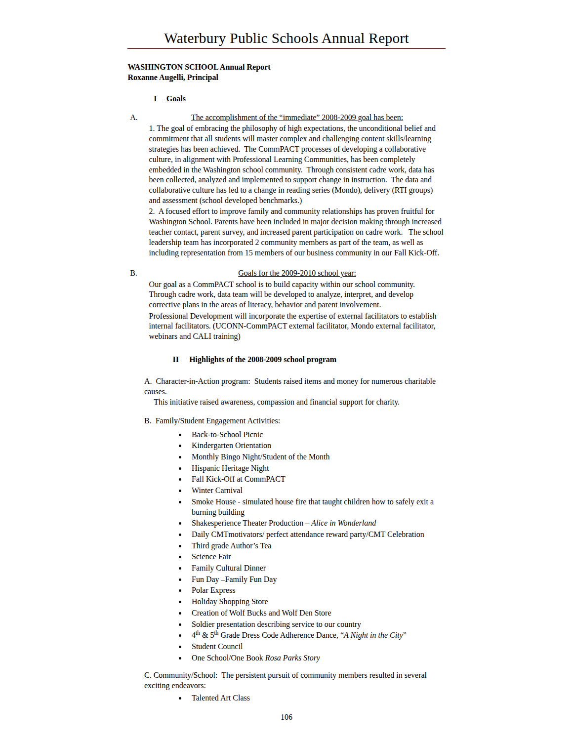Waterbury Public Schools Annual Report
WASHINGTON SCHOOL Annual Report
Roxanne Augelli, Principal
I Goals
A.
The accomplishment of the “immediate” 2008-2009 goal has been:
1. The goal of embracing the philosophy of high expectations, the unconditional belief and commitment that all students will master complex and challenging content skills/learning strategies has been achieved. The CommPACT processes of developing a collaborative culture, in alignment with Professional Learning Communities, has been completely embedded in the Washington school community. Through consistent cadre work, data has been collected, analyzed and implemented to support change in instruction. The data and collaborative culture has led to a change in reading series (Mondo), delivery (RTI groups) and assessment (school developed benchmarks.)
2. A focused effort to improve family and community relationships has proven fruitful for Washington School. Parents have been included in major decision making through increased teacher contact, parent survey, and increased parent participation on cadre work. The school leadership team has incorporated 2 community members as part of the team, as well as including representation from 15 members of our business community in our Fall Kick-Off.
B.
Goals for the 2009-2010 school year:
Our goal as a CommPACT school is to build capacity within our school community. Through cadre work, data team will be developed to analyze, interpret, and develop corrective plans in the areas of literacy, behavior and parent involvement.
Professional Development will incorporate the expertise of external facilitators to establish internal facilitators. (UCONN-CommPACT external facilitator, Mondo external facilitator, webinars and CALI training)
II Highlights of the 2008-2009 school program
A. Character-in-Action program: Students raised items and money for numerous charitable causes. This initiative raised awareness, compassion and financial support for charity.
B. Family/Student Engagement Activities:
Back-to-School Picnic
Kindergarten Orientation
Monthly Bingo Night/Student of the Month
Hispanic Heritage Night
Fall Kick-Off at CommPACT
Winter Carnival
Smoke House - simulated house fire that taught children how to safely exit a burning building
Shakesperience Theater Production – Alice in Wonderland
Daily CMTmotivators/ perfect attendance reward party/CMT Celebration
Third grade Author’s Tea
Science Fair
Family Cultural Dinner
Fun Day –Family Fun Day
Polar Express
Holiday Shopping Store
Creation of Wolf Bucks and Wolf Den Store
Soldier presentation describing service to our country
4th & 5th Grade Dress Code Adherence Dance, “A Night in the City”
Student Council
One School/One Book Rosa Parks Story
C. Community/School: The persistent pursuit of community members resulted in several exciting endeavors:
Talented Art Class
106